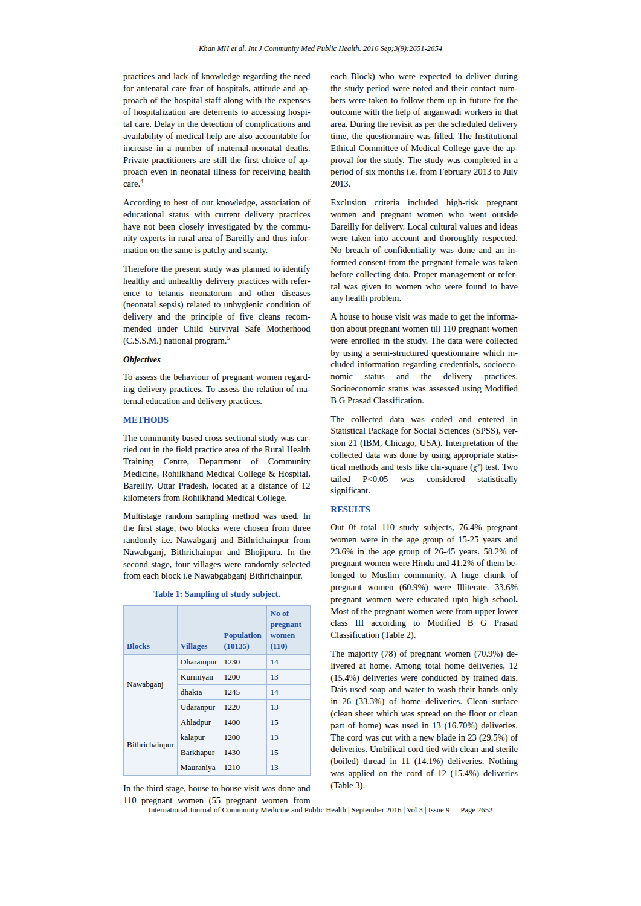Khan MH et al. Int J Community Med Public Health. 2016 Sep;3(9):2651-2654
practices and lack of knowledge regarding the need for antenatal care fear of hospitals, attitude and approach of the hospital staff along with the expenses of hospitalization are deterrents to accessing hospital care. Delay in the detection of complications and availability of medical help are also accountable for increase in a number of maternal-neonatal deaths. Private practitioners are still the first choice of approach even in neonatal illness for receiving health care.4
According to best of our knowledge, association of educational status with current delivery practices have not been closely investigated by the community experts in rural area of Bareilly and thus information on the same is patchy and scanty.
Therefore the present study was planned to identify healthy and unhealthy delivery practices with reference to tetanus neonatorum and other diseases (neonatal sepsis) related to unhygienic condition of delivery and the principle of five cleans recommended under Child Survival Safe Motherhood (C.S.S.M.) national program.5
Objectives
To assess the behaviour of pregnant women regarding delivery practices. To assess the relation of maternal education and delivery practices.
Methods
The community based cross sectional study was carried out in the field practice area of the Rural Health Training Centre, Department of Community Medicine, Rohilkhand Medical College & Hospital, Bareilly, Uttar Pradesh, located at a distance of 12 kilometers from Rohilkhand Medical College.
Multistage random sampling method was used. In the first stage, two blocks were chosen from three randomly i.e. Nawabganj and Bithrichainpur from Nawabganj, Bithrichainpur and Bhojipura. In the second stage, four villages were randomly selected from each block i.e Nawabgabganj Bithrichainpur.
Table 1: Sampling of study subject.
| Blocks | Villages | Population (10135) | No of pregnant women (110) |
| --- | --- | --- | --- |
| Nawabganj | Dharampur | 1230 | 14 |
| Kurmiyan | 1200 | 13 |
| dhakia | 1245 | 14 |
| Udaranpur | 1220 | 13 |
| Bithrichainpur | Ahladpur | 1400 | 15 |
| kalapur | 1200 | 13 |
| Barkhapur | 1430 | 15 |
| Mauraniya | 1210 | 13 |
In the third stage, house to house visit was done and 110 pregnant women (55 pregnant women from each Block) who were expected to deliver during the study period were noted and their contact numbers were taken to follow them up in future for the outcome with the help of anganwadi workers in that area. During the revisit as per the scheduled delivery time, the questionnaire was filled. The Institutional Ethical Committee of Medical College gave the approval for the study. The study was completed in a period of six months i.e. from February 2013 to July 2013.
Exclusion criteria included high-risk pregnant women and pregnant women who went outside Bareilly for delivery. Local cultural values and ideas were taken into account and thoroughly respected. No breach of confidentiality was done and an informed consent from the pregnant female was taken before collecting data. Proper management or referral was given to women who were found to have any health problem.
A house to house visit was made to get the information about pregnant women till 110 pregnant women were enrolled in the study. The data were collected by using a semi-structured questionnaire which included information regarding credentials, socioeconomic status and the delivery practices. Socioeconomic status was assessed using Modified B G Prasad Classification.
The collected data was coded and entered in Statistical Package for Social Sciences (SPSS), version 21 (IBM, Chicago, USA). Interpretation of the collected data was done by using appropriate statistical methods and tests like chi-square (χ²) test. Two tailed P<0.05 was considered statistically significant.
Results
Out 0f total 110 study subjects, 76.4% pregnant women were in the age group of 15-25 years and 23.6% in the age group of 26-45 years. 58.2% of pregnant women were Hindu and 41.2% of them belonged to Muslim community. A huge chunk of pregnant women (60.9%) were Illiterate. 33.6% pregnant women were educated upto high school. Most of the pregnant women were from upper lower class III according to Modified B G Prasad Classification (Table 2).
The majority (78) of pregnant women (70.9%) delivered at home. Among total home deliveries, 12 (15.4%) deliveries were conducted by trained dais. Dais used soap and water to wash their hands only in 26 (33.3%) of home deliveries. Clean surface (clean sheet which was spread on the floor or clean part of home) was used in 13 (16.70%) deliveries. The cord was cut with a new blade in 23 (29.5%) of deliveries. Umbilical cord tied with clean and sterile (boiled) thread in 11 (14.1%) deliveries. Nothing was applied on the cord of 12 (15.4%) deliveries (Table 3).
International Journal of Community Medicine and Public Health | September 2016 | Vol 3 | Issue 9Page 2652